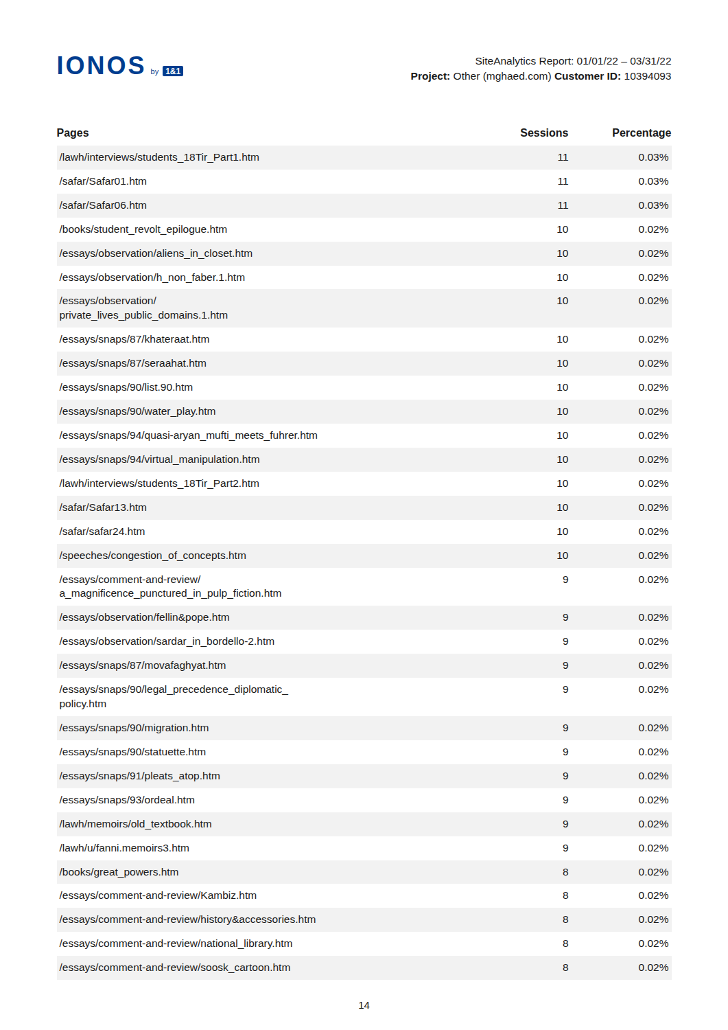IONOS by 1&1
SiteAnalytics Report: 01/01/22 – 03/31/22
Project: Other (mghaed.com) Customer ID: 10394093
| Pages | Sessions | Percentage |
| --- | --- | --- |
| /lawh/interviews/students_18Tir_Part1.htm | 11 | 0.03% |
| /safar/Safar01.htm | 11 | 0.03% |
| /safar/Safar06.htm | 11 | 0.03% |
| /books/student_revolt_epilogue.htm | 10 | 0.02% |
| /essays/observation/aliens_in_closet.htm | 10 | 0.02% |
| /essays/observation/h_non_faber.1.htm | 10 | 0.02% |
| /essays/observation/ private_lives_public_domains.1.htm | 10 | 0.02% |
| /essays/snaps/87/khateraat.htm | 10 | 0.02% |
| /essays/snaps/87/seraahat.htm | 10 | 0.02% |
| /essays/snaps/90/list.90.htm | 10 | 0.02% |
| /essays/snaps/90/water_play.htm | 10 | 0.02% |
| /essays/snaps/94/quasi-aryan_mufti_meets_fuhrer.htm | 10 | 0.02% |
| /essays/snaps/94/virtual_manipulation.htm | 10 | 0.02% |
| /lawh/interviews/students_18Tir_Part2.htm | 10 | 0.02% |
| /safar/Safar13.htm | 10 | 0.02% |
| /safar/safar24.htm | 10 | 0.02% |
| /speeches/congestion_of_concepts.htm | 10 | 0.02% |
| /essays/comment-and-review/ a_magnificence_punctured_in_pulp_fiction.htm | 9 | 0.02% |
| /essays/observation/fellin&pope.htm | 9 | 0.02% |
| /essays/observation/sardar_in_bordello-2.htm | 9 | 0.02% |
| /essays/snaps/87/movafaghyat.htm | 9 | 0.02% |
| /essays/snaps/90/legal_precedence_diplomatic_ policy.htm | 9 | 0.02% |
| /essays/snaps/90/migration.htm | 9 | 0.02% |
| /essays/snaps/90/statuette.htm | 9 | 0.02% |
| /essays/snaps/91/pleats_atop.htm | 9 | 0.02% |
| /essays/snaps/93/ordeal.htm | 9 | 0.02% |
| /lawh/memoirs/old_textbook.htm | 9 | 0.02% |
| /lawh/u/fanni.memoirs3.htm | 9 | 0.02% |
| /books/great_powers.htm | 8 | 0.02% |
| /essays/comment-and-review/Kambiz.htm | 8 | 0.02% |
| /essays/comment-and-review/history&accessories.htm | 8 | 0.02% |
| /essays/comment-and-review/national_library.htm | 8 | 0.02% |
| /essays/comment-and-review/soosk_cartoon.htm | 8 | 0.02% |
14